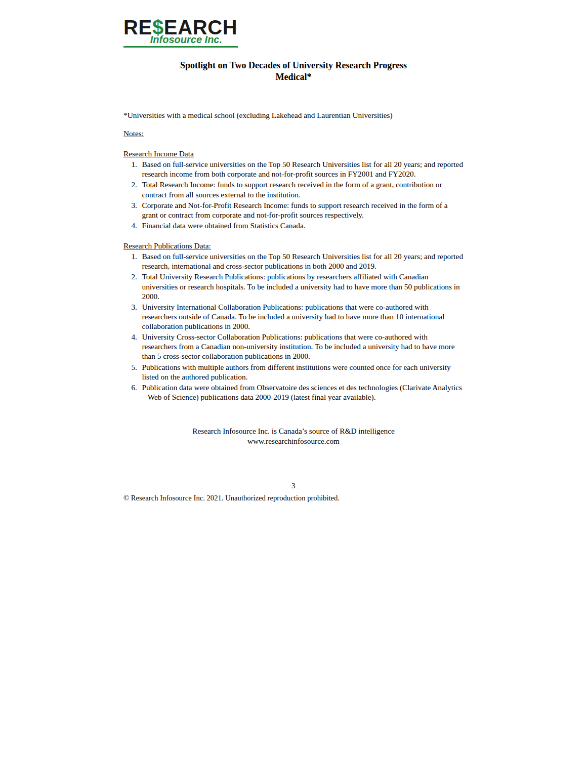RE$EARCH
Infosource Inc.
Spotlight on Two Decades of University Research Progress
Medical*
*Universities with a medical school (excluding Lakehead and Laurentian Universities)
Notes:
Research Income Data
Based on full-service universities on the Top 50 Research Universities list for all 20 years; and reported research income from both corporate and not-for-profit sources in FY2001 and FY2020.
Total Research Income: funds to support research received in the form of a grant, contribution or contract from all sources external to the institution.
Corporate and Not-for-Profit Research Income: funds to support research received in the form of a grant or contract from corporate and not-for-profit sources respectively.
Financial data were obtained from Statistics Canada.
Research Publications Data:
Based on full-service universities on the Top 50 Research Universities list for all 20 years; and reported research, international and cross-sector publications in both 2000 and 2019.
Total University Research Publications: publications by researchers affiliated with Canadian universities or research hospitals. To be included a university had to have more than 50 publications in 2000.
University International Collaboration Publications: publications that were co-authored with researchers outside of Canada. To be included a university had to have more than 10 international collaboration publications in 2000.
University Cross-sector Collaboration Publications: publications that were co-authored with researchers from a Canadian non-university institution. To be included a university had to have more than 5 cross-sector collaboration publications in 2000.
Publications with multiple authors from different institutions were counted once for each university listed on the authored publication.
Publication data were obtained from Observatoire des sciences et des technologies (Clarivate Analytics – Web of Science) publications data 2000-2019 (latest final year available).
Research Infosource Inc. is Canada’s source of R&D intelligence
www.researchinfosource.com
3
© Research Infosource Inc. 2021. Unauthorized reproduction prohibited.